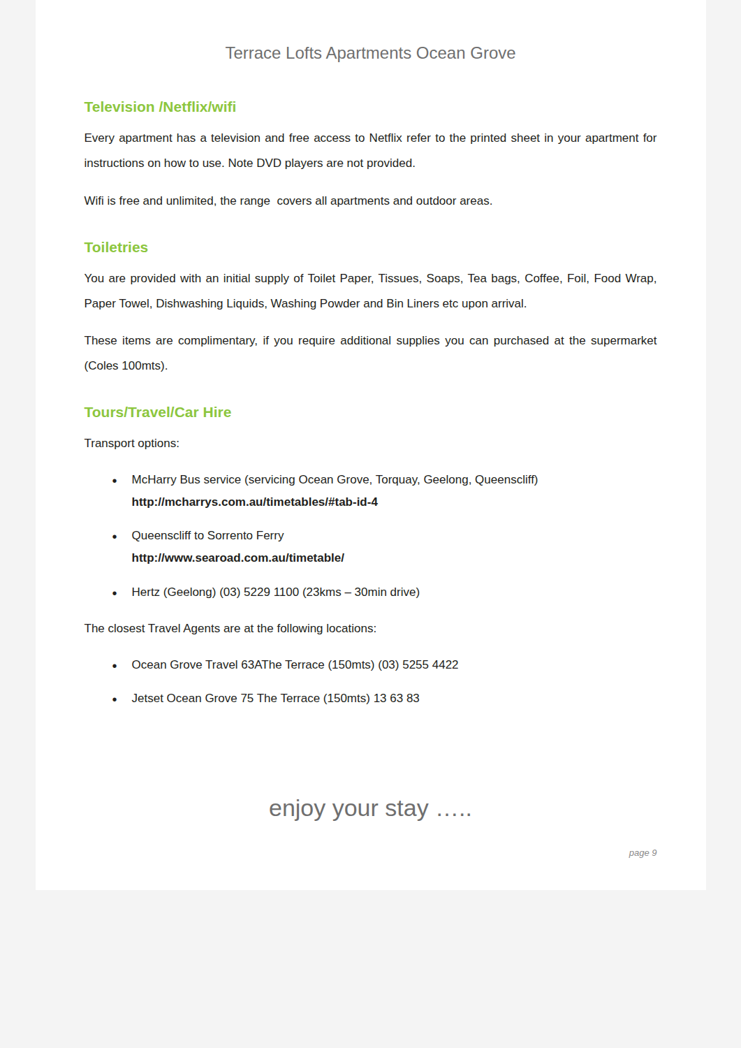Terrace Lofts Apartments Ocean Grove
Television /Netflix/wifi
Every apartment has a television and free access to Netflix refer to the printed sheet in your apartment for instructions on how to use. Note DVD players are not provided.
Wifi is free and unlimited, the range covers all apartments and outdoor areas.
Toiletries
You are provided with an initial supply of Toilet Paper, Tissues, Soaps, Tea bags, Coffee, Foil, Food Wrap, Paper Towel, Dishwashing Liquids, Washing Powder and Bin Liners etc upon arrival.
These items are complimentary, if you require additional supplies you can purchased at the supermarket (Coles 100mts).
Tours/Travel/Car Hire
Transport options:
McHarry Bus service (servicing Ocean Grove, Torquay, Geelong, Queenscliff) http://mcharrys.com.au/timetables/#tab-id-4
Queenscliff to Sorrento Ferry http://www.searoad.com.au/timetable/
Hertz (Geelong) (03) 5229 1100 (23kms – 30min drive)
The closest Travel Agents are at the following locations:
Ocean Grove Travel 63AThe Terrace (150mts) (03) 5255 4422
Jetset Ocean Grove 75 The Terrace (150mts) 13 63 83
enjoy your stay …..
page 9